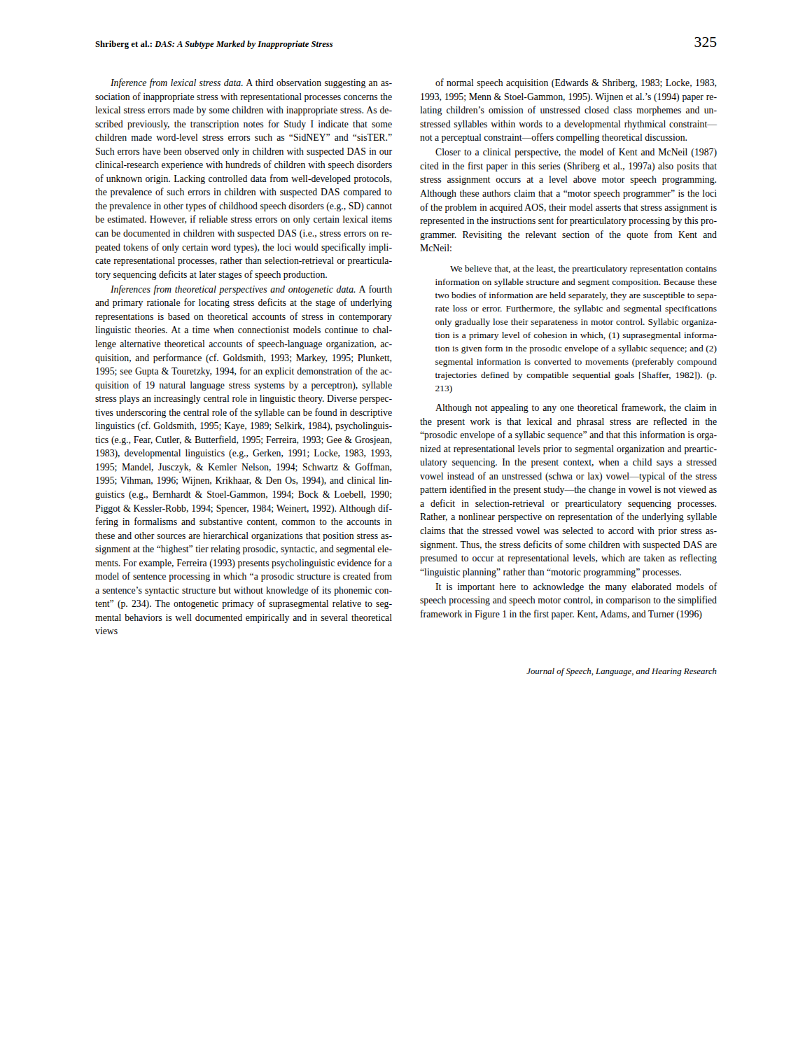Shriberg et al.: DAS: A Subtype Marked by Inappropriate Stress
325
Inference from lexical stress data. A third observation suggesting an association of inappropriate stress with representational processes concerns the lexical stress errors made by some children with inappropriate stress. As described previously, the transcription notes for Study I indicate that some children made word-level stress errors such as “SidNEY” and “sisTER.” Such errors have been observed only in children with suspected DAS in our clinical-research experience with hundreds of children with speech disorders of unknown origin. Lacking controlled data from well-developed protocols, the prevalence of such errors in children with suspected DAS compared to the prevalence in other types of childhood speech disorders (e.g., SD) cannot be estimated. However, if reliable stress errors on only certain lexical items can be documented in children with suspected DAS (i.e., stress errors on repeated tokens of only certain word types), the loci would specifically implicate representational processes, rather than selection-retrieval or prearticulatory sequencing deficits at later stages of speech production.
Inferences from theoretical perspectives and ontogenetic data. A fourth and primary rationale for locating stress deficits at the stage of underlying representations is based on theoretical accounts of stress in contemporary linguistic theories. At a time when connectionist models continue to challenge alternative theoretical accounts of speech-language organization, acquisition, and performance (cf. Goldsmith, 1993; Markey, 1995; Plunkett, 1995; see Gupta & Touretzky, 1994, for an explicit demonstration of the acquisition of 19 natural language stress systems by a perceptron), syllable stress plays an increasingly central role in linguistic theory. Diverse perspectives underscoring the central role of the syllable can be found in descriptive linguistics (cf. Goldsmith, 1995; Kaye, 1989; Selkirk, 1984), psycholinguistics (e.g., Fear, Cutler, & Butterfield, 1995; Ferreira, 1993; Gee & Grosjean, 1983), developmental linguistics (e.g., Gerken, 1991; Locke, 1983, 1993, 1995; Mandel, Jusczyk, & Kemler Nelson, 1994; Schwartz & Goffman, 1995; Vihman, 1996; Wijnen, Krikhaar, & Den Os, 1994), and clinical linguistics (e.g., Bernhardt & Stoel-Gammon, 1994; Bock & Loebell, 1990; Piggot & Kessler-Robb, 1994; Spencer, 1984; Weinert, 1992). Although differing in formalisms and substantive content, common to the accounts in these and other sources are hierarchical organizations that position stress assignment at the “highest” tier relating prosodic, syntactic, and segmental elements. For example, Ferreira (1993) presents psycholinguistic evidence for a model of sentence processing in which “a prosodic structure is created from a sentence’s syntactic structure but without knowledge of its phonemic content” (p. 234). The ontogenetic primacy of suprasegmental relative to segmental behaviors is well documented empirically and in several theoretical views
of normal speech acquisition (Edwards & Shriberg, 1983; Locke, 1983, 1993, 1995; Menn & Stoel-Gammon, 1995). Wijnen et al.’s (1994) paper relating children’s omission of unstressed closed class morphemes and unstressed syllables within words to a developmental rhythmical constraint—not a perceptual constraint—offers compelling theoretical discussion.
Closer to a clinical perspective, the model of Kent and McNeil (1987) cited in the first paper in this series (Shriberg et al., 1997a) also posits that stress assignment occurs at a level above motor speech programming. Although these authors claim that a “motor speech programmer” is the loci of the problem in acquired AOS, their model asserts that stress assignment is represented in the instructions sent for prearticulatory processing by this programmer. Revisiting the relevant section of the quote from Kent and McNeil:
We believe that, at the least, the prearticulatory representation contains information on syllable structure and segment composition. Because these two bodies of information are held separately, they are susceptible to separate loss or error. Furthermore, the syllabic and segmental specifications only gradually lose their separateness in motor control. Syllabic organization is a primary level of cohesion in which, (1) suprasegmental information is given form in the prosodic envelope of a syllabic sequence; and (2) segmental information is converted to movements (preferably compound trajectories defined by compatible sequential goals [Shaffer, 1982]). (p. 213)
Although not appealing to any one theoretical framework, the claim in the present work is that lexical and phrasal stress are reflected in the “prosodic envelope of a syllabic sequence” and that this information is organized at representational levels prior to segmental organization and prearticulatory sequencing. In the present context, when a child says a stressed vowel instead of an unstressed (schwa or lax) vowel—typical of the stress pattern identified in the present study—the change in vowel is not viewed as a deficit in selection-retrieval or prearticulatory sequencing processes. Rather, a nonlinear perspective on representation of the underlying syllable claims that the stressed vowel was selected to accord with prior stress assignment. Thus, the stress deficits of some children with suspected DAS are presumed to occur at representational levels, which are taken as reflecting “linguistic planning” rather than “motoric programming” processes.
It is important here to acknowledge the many elaborated models of speech processing and speech motor control, in comparison to the simplified framework in Figure 1 in the first paper. Kent, Adams, and Turner (1996)
Journal of Speech, Language, and Hearing Research